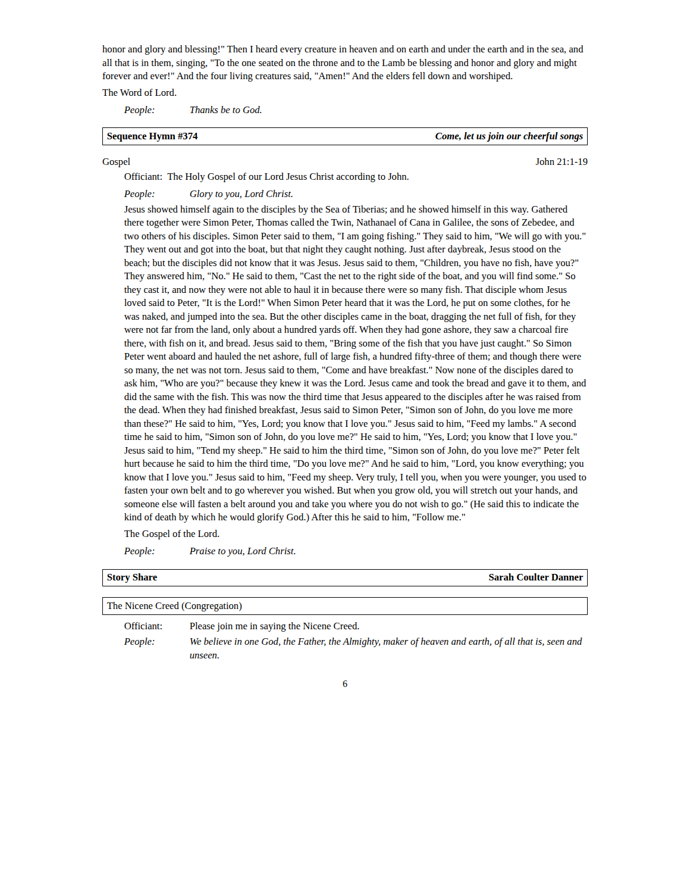honor and glory and blessing!" Then I heard every creature in heaven and on earth and under the earth and in the sea, and all that is in them, singing, "To the one seated on the throne and to the Lamb be blessing and honor and glory and might forever and ever!" And the four living creatures said, "Amen!" And the elders fell down and worshiped.
The Word of Lord.
People: Thanks be to God.
Sequence Hymn #374 Come, let us join our cheerful songs
Gospel John 21:1-19
Officiant: The Holy Gospel of our Lord Jesus Christ according to John.
People: Glory to you, Lord Christ.
Jesus showed himself again to the disciples by the Sea of Tiberias; and he showed himself in this way. Gathered there together were Simon Peter, Thomas called the Twin, Nathanael of Cana in Galilee, the sons of Zebedee, and two others of his disciples. Simon Peter said to them, "I am going fishing." They said to him, "We will go with you." They went out and got into the boat, but that night they caught nothing. Just after daybreak, Jesus stood on the beach; but the disciples did not know that it was Jesus. Jesus said to them, "Children, you have no fish, have you?" They answered him, "No." He said to them, "Cast the net to the right side of the boat, and you will find some." So they cast it, and now they were not able to haul it in because there were so many fish. That disciple whom Jesus loved said to Peter, "It is the Lord!" When Simon Peter heard that it was the Lord, he put on some clothes, for he was naked, and jumped into the sea. But the other disciples came in the boat, dragging the net full of fish, for they were not far from the land, only about a hundred yards off. When they had gone ashore, they saw a charcoal fire there, with fish on it, and bread. Jesus said to them, "Bring some of the fish that you have just caught." So Simon Peter went aboard and hauled the net ashore, full of large fish, a hundred fifty-three of them; and though there were so many, the net was not torn. Jesus said to them, "Come and have breakfast." Now none of the disciples dared to ask him, "Who are you?" because they knew it was the Lord. Jesus came and took the bread and gave it to them, and did the same with the fish. This was now the third time that Jesus appeared to the disciples after he was raised from the dead. When they had finished breakfast, Jesus said to Simon Peter, "Simon son of John, do you love me more than these?" He said to him, "Yes, Lord; you know that I love you." Jesus said to him, "Feed my lambs." A second time he said to him, "Simon son of John, do you love me?" He said to him, "Yes, Lord; you know that I love you." Jesus said to him, "Tend my sheep." He said to him the third time, "Simon son of John, do you love me?" Peter felt hurt because he said to him the third time, "Do you love me?" And he said to him, "Lord, you know everything; you know that I love you." Jesus said to him, "Feed my sheep. Very truly, I tell you, when you were younger, you used to fasten your own belt and to go wherever you wished. But when you grow old, you will stretch out your hands, and someone else will fasten a belt around you and take you where you do not wish to go." (He said this to indicate the kind of death by which he would glorify God.) After this he said to him, "Follow me."
The Gospel of the Lord.
People: Praise to you, Lord Christ.
Story Share Sarah Coulter Danner
The Nicene Creed (Congregation)
Officiant: Please join me in saying the Nicene Creed.
People: We believe in one God, the Father, the Almighty, maker of heaven and earth, of all that is, seen and unseen.
6